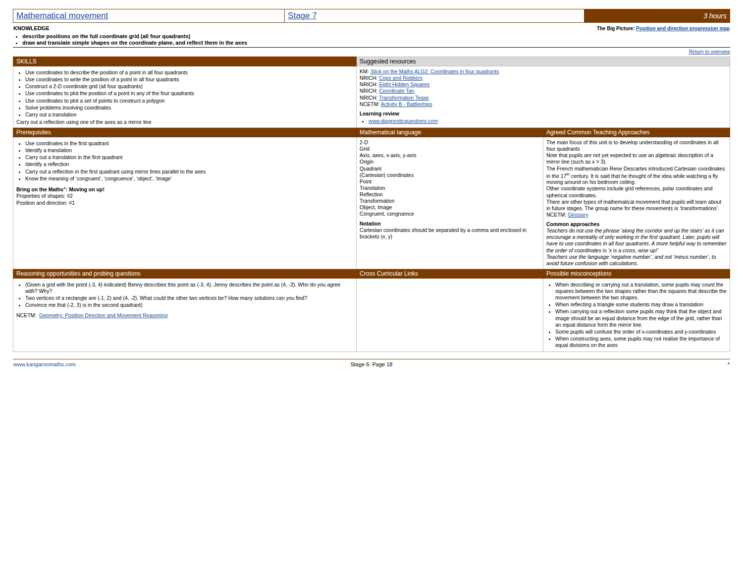| Mathematical movement | Stage 7 | 3 hours |
| KNOWLEDGE | The Big Picture: Position and direction progression map |
| describe positions on the full coordinate grid (all four quadrants) draw and translate simple shapes on the coordinate plane, and reflect them in the axes |
Return to overview
| SKILLS | Suggested resources |
| Use coordinates to describe the position of a point in all four quadrants Use coordinates to write the position of a point in all four quadrants Construct a 2-D coordinate grid (all four quadrants) Use coordinates to plot the position of a point in any of the four quadrants Use coordinates to plot a set of points to construct a polygon Solve problems involving coordinates Carry out a translation Carry out a reflection using one of the axes as a mirror line | KM: Stick on the Maths ALG2: Coordinates in four quadrants NRICH: Cops and Robbers NRICH: Eight Hidden Squares NRICH: Coordinate Tan NRICH: Transformation Tease NCETM: Activity B - Battleships Learning review www.diagnosticquestions.com |
| Prerequisites | Mathematical language | Agreed Common Teaching Approaches |
| Use coordinates in the first quadrant Identify a translation Carry out a translation in the first quadrant Identify a reflection Carry out a reflection in the first quadrant using mirror lines parallel to the axes Know the meaning of ‘congruent’, ‘congruence’, ‘object’, ‘image’ Bring on the Maths + : Moving on up! Properties of shapes: #2 Position and direction: #1 | 2-D Grid Axis, axes, x-axis, y-axis Origin Quadrant (Cartesian) coordinates Point Translation Reflection Transformation Object, Image Congruent, congruence Notation Cartesian coordinates should be separated by a comma and enclosed in brackets (x, y) | The main focus of this unit is to develop understanding of coordinates in all four quadrants Note that pupils are not yet expected to use an algebraic description of a mirror line (such as x = 3). The French mathematician Rene Descartes introduced Cartesian coordinates in the 17 th century. It is said that he thought of the idea while watching a fly moving around on his bedroom ceiling. Other coordinate systems include grid references, polar coordinates and spherical coordinates. There are other types of mathematical movement that pupils will learn about in future stages. The group name for these movements is ‘transformations’. NCETM: Glossary Common approaches Teachers do not use the phrase ‘along the corridor and up the stairs’ as it can encourage a mentality of only working in the first quadrant. Later, pupils will have to use coordinates in all four quadrants. A more helpful way to remember the order of coordinates is ‘x is a cross, wise up!’ Teachers use the language ‘negative number’, and not ‘minus number’, to avoid future confusion with calculations. |
| Reasoning opportunities and probing questions | Cross Curricular Links | Possible misconceptions |
| (Given a grid with the point (-3, 4) indicated) Benny describes this point as (-3, 4). Jenny describes the point as (4, -3). Who do you agree with? Why? Two vertices of a rectangle are (-1, 2) and (4, -2). What could the other two vertices be? How many solutions can you find? Convince me that (-2, 3) is in the second quadrant) NCETM: Geometry: Position Direction and Movement Reasoning | | When describing or carrying out a translation, some pupils may count the squares between the two shapes rather than the squares that describe the movement between the two shapes. When reflecting a triangle some students may draw a translation When carrying out a reflection some pupils may think that the object and image should be an equal distance from the edge of the grid, rather than an equal distance form the mirror line. Some pupils will confuse the order of x-coordinates and y-coordinates When constructing axes, some pupils may not realise the importance of equal divisions on the axes |
| www.kangaroomaths.com | Stage 6: Page 18 | * |